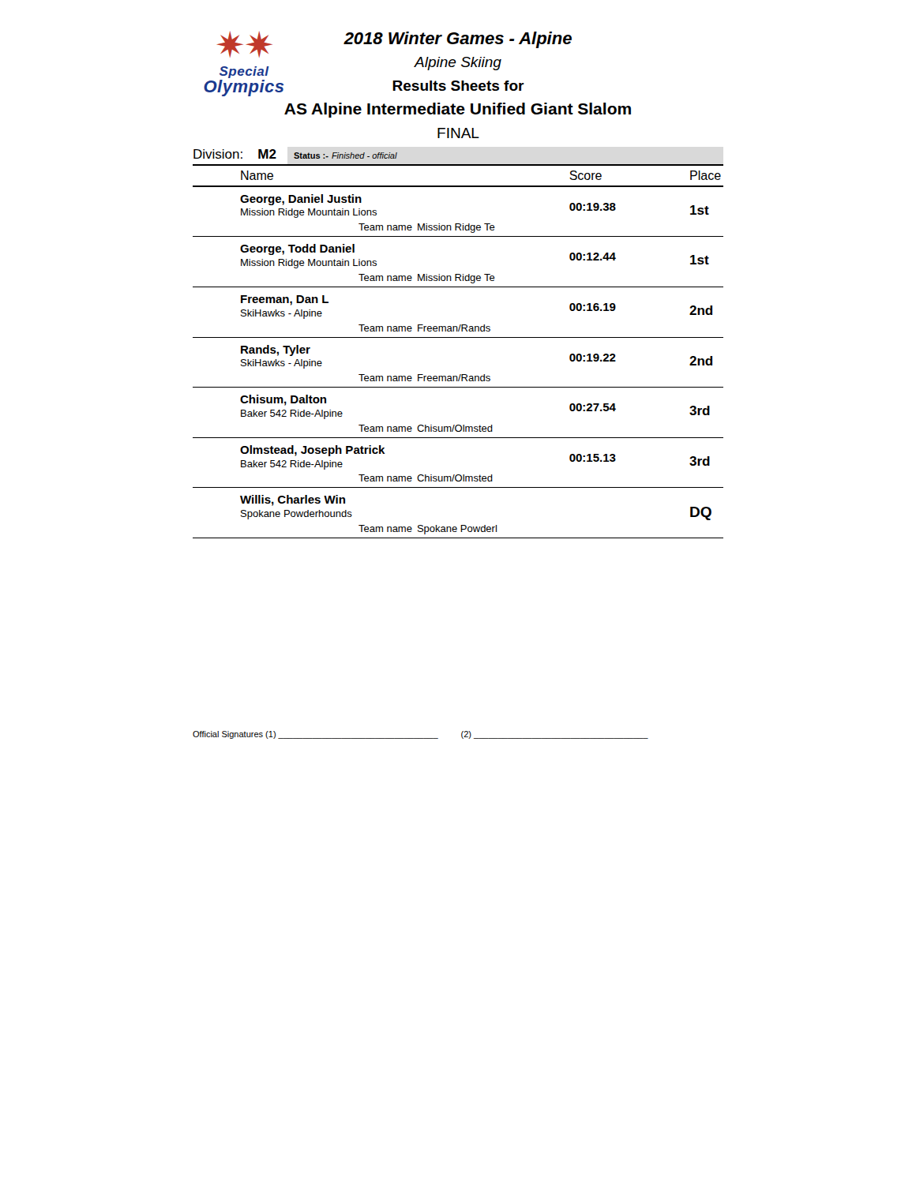✷✷
Special
Olympics
2018 Winter Games - Alpine
Alpine Skiing
Results Sheets for
AS Alpine Intermediate Unified Giant Slalom
FINAL
Division:M2
Status :-Finished - official
Name
Score
Place
George, Daniel Justin
Mission Ridge Mountain Lions
Team name Mission Ridge Te
00:19.38
1st
George, Todd Daniel
Mission Ridge Mountain Lions
Team name Mission Ridge Te
00:12.44
1st
Freeman, Dan L
SkiHawks - Alpine
Team name Freeman/Rands
00:16.19
2nd
Rands, Tyler
SkiHawks - Alpine
Team name Freeman/Rands
00:19.22
2nd
Chisum, Dalton
Baker 542 Ride-Alpine
Team name Chisum/Olmsted
00:27.54
3rd
Olmstead, Joseph Patrick
Baker 542 Ride-Alpine
Team name Chisum/Olmsted
00:15.13
3rd
Willis, Charles Win
Spokane Powderhounds
Team name Spokane Powderl
DQ
Official Signatures (1) _________________________________ (2) ____________________________________